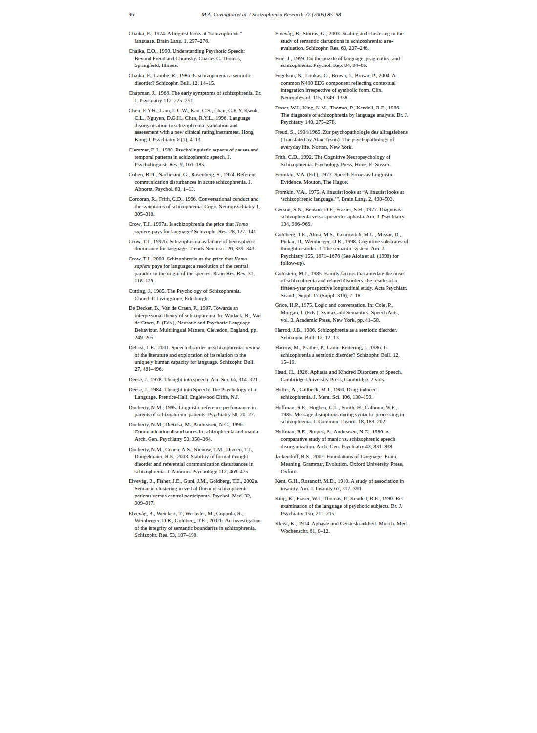96 M.A. Covington et al. / Schizophrenia Research 77 (2005) 85–98
Chaika, E., 1974. A linguist looks at “schizophrenic” language. Brain Lang. 1, 257–276.
Chaika, E.O., 1990. Understanding Psychotic Speech: Beyond Freud and Chomsky. Charles C. Thomas, Springfield, Illinois.
Chaika, E., Lambe, R., 1986. Is schizophrenia a semiotic disorder? Schizophr. Bull. 12, 14–15.
Chapman, J., 1966. The early symptoms of schizophrenia. Br. J. Psychiatry 112, 225–251.
Chen, E.Y.H., Lam, L.C.W., Kan, C.S., Chan, C.K.Y, Kwok, C.L., Nguyen, D.G.H., Chen, R.Y.L., 1996. Language disorganisation in schizophrenia: validation and assessment with a new clinical rating instrument. Hong Kong J. Psychiatry 6 (1), 4–13.
Clemmer, E.J., 1980. Psycholinguistic aspects of pauses and temporal patterns in schizophrenic speech. J. Psycholinguist. Res. 9, 161–185.
Cohen, B.D., Nachmani, G., Rosenberg, S., 1974. Referent communication disturbances in acute schizophrenia. J. Abnorm. Psychol. 83, 1–13.
Corcoran, R., Frith, C.D., 1996. Conversational conduct and the symptoms of schizophrenia. Cogn. Neuropsychiatry 1, 305–318.
Crow, T.J., 1997a. Is schizophrenia the price that Homo sapiens pays for language? Schizophr. Res. 28, 127–141.
Crow, T.J., 1997b. Schizophrenia as failure of hemispheric dominance for language. Trends Neurosci. 20, 339–343.
Crow, T.J., 2000. Schizophrenia as the price that Homo sapiens pays for language: a resolution of the central paradox in the origin of the species. Brain Res. Rev. 31, 118–129.
Cutting, J., 1985. The Psychology of Schizophrenia. Churchill Livingstone, Edinburgh.
De Decker, B., Van de Craen, P., 1987. Towards an interpersonal theory of schizophrenia. In: Wodack, R., Van de Craen, P. (Eds.), Neurotic and Psychotic Language Behaviour. Multilingual Matters, Clevedon, England, pp. 249–265.
DeLisi, L.E., 2001. Speech disorder in schizophrenia: review of the literature and exploration of its relation to the uniquely human capacity for language. Schizophr. Bull. 27, 481–496.
Deese, J., 1978. Thought into speech. Am. Sci. 66, 314–321.
Deese, J., 1984. Thought into Speech: The Psychology of a Language. Prentice-Hall, Englewood Cliffs, N.J.
Docherty, N.M., 1995. Linguistic reference performance in parents of schizophrenic patients. Psychiatry 58, 20–27.
Docherty, N.M., DeRosa, M., Andreasen, N.C., 1996. Communication disturbances in schizophrenia and mania. Arch. Gen. Psychiatry 53, 358–364.
Docherty, N.M., Cohen, A.S., Nienow, T.M., Dizneo, T.J., Dangelmaier, R.E., 2003. Stability of formal thought disorder and referential communication disturbances in schizophrenia. J. Abnorm. Psychology 112, 469–475.
Elvevåg, B., Fisher, J.E., Gurd, J.M., Goldberg, T.E., 2002a. Semantic clustering in verbal fluency: schizophrenic patients versus control participants. Psychol. Med. 32, 909–917.
Elvevåg, B., Weickert, T., Wechsler, M., Coppola, R., Weinberger, D.R., Goldberg, T.E., 2002b. An investigation of the integrity of semantic boundaries in schizophrenia. Schizophr. Res. 53, 187–198.
Elvevåg, B., Storms, G., 2003. Scaling and clustering in the study of semantic disruptions in schizophrenia: a re-evaluation. Schizophr. Res. 63, 237–246.
Fine, J., 1999. On the puzzle of language, pragmatics, and schizophrenia. Psychol. Rep. 84, 84–86.
Fogelson, N., Loukas, C., Brown, J., Brown, P., 2004. A common N400 EEG component reflecting contextual integration irrespective of symbolic form. Clin. Neurophysiol. 115, 1349–1358.
Fraser, W.I., King, K.M., Thomas, P., Kendell, R.E., 1986. The diagnosis of schizophrenia by language analysis. Br. J. Psychiatry 148, 275–278.
Freud, S., 1904/1965. Zur psychopathologie des alltagslebens (Translated by Alan Tyson). The psychopathology of everyday life. Norton, New York.
Frith, C.D., 1992. The Cognitive Neuropsychology of Schizophrenia. Psychology Press, Hove, E. Sussex.
Fromkin, V.A. (Ed.), 1973. Speech Errors as Linguistic Evidence. Mouton, The Hague.
Fromkin, V.A., 1975. A linguist looks at “A linguist looks at ‘schizophrenic language.’”. Brain Lang. 2, 498–503.
Gerson, S.N., Benson, D.F., Frazier, S.H., 1977. Diagnosis: schizophrenia versus posterior aphasia. Am. J. Psychiatry 134, 966–969.
Goldberg, T.E., Aloia, M.S., Gourovitch, M.L., Missar, D., Pickar, D., Weinberger, D.R., 1998. Cognitive substrates of thought disorder: I. The semantic system. Am. J. Psychiatry 155, 1671–1676 (See Aloia et al. (1998) for follow-up).
Goldstein, M.J., 1985. Family factors that antedate the onset of schizophrenia and related disorders: the results of a fifteen-year prospective longitudinal study. Acta Psychiatr. Scand., Suppl. 17 (Suppl. 319), 7–18.
Grice, H.P., 1975. Logic and conversation. In: Cole, P., Morgan, J. (Eds.), Syntax and Semantics, Speech Acts, vol. 3. Academic Press, New York, pp. 41–58.
Harrod, J.B., 1986. Schizophrenia as a semiotic disorder. Schizophr. Bull. 12, 12–13.
Harrow, M., Prather, P., Lanin-Kettering, I., 1986. Is schizophrenia a semiotic disorder? Schizophr. Bull. 12, 15–19.
Head, H., 1926. Aphasia and Kindred Disorders of Speech. Cambridge University Press, Cambridge. 2 vols.
Hoffer, A., Callbeck, M.J., 1960. Drug-induced schizophrenia. J. Ment. Sci. 106, 138–159.
Hoffman, R.E., Hogben, G.L., Smith, H., Calhoun, W.F., 1985. Message disruptions during syntactic processing in schizophrenia. J. Commun. Disord. 18, 183–202.
Hoffman, R.E., Stopek, S., Andreasen, N.C., 1986. A comparative study of manic vs. schizophrenic speech disorganization. Arch. Gen. Psychiatry 43, 831–838.
Jackendoff, R.S., 2002. Foundations of Language: Brain, Meaning, Grammar, Evolution. Oxford University Press, Oxford.
Kent, G.H., Rosanoff, M.D., 1910. A study of association in insanity. Am. J. Insanity 67, 317–390.
King, K., Fraser, W.I., Thomas, P., Kendell, R.E., 1990. Re-examination of the language of psychotic subjects. Br. J. Psychiatry 156, 211–215.
Kleist, K., 1914. Aphasie und Geisteskrankheit. Münch. Med. Wochenschr. 61, 8–12.